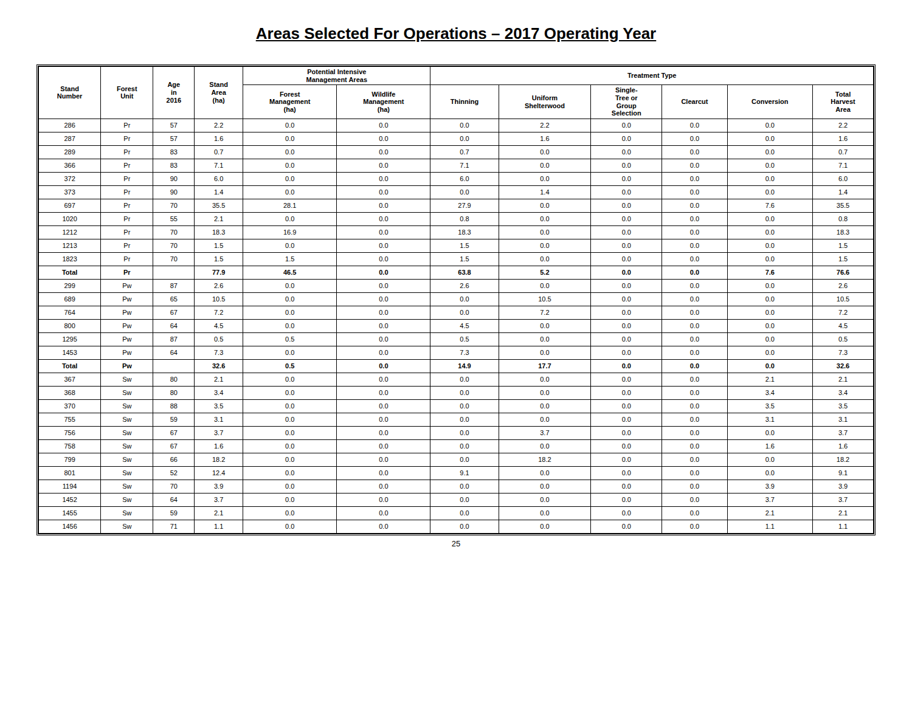Areas Selected For Operations – 2017 Operating Year
| Stand Number | Forest Unit | Age in 2016 | Stand Area (ha) | Potential Intensive Management Areas | Treatment Type |
| --- | --- | --- | --- | --- | --- |
| Forest Management (ha) | Wildlife Management (ha) | Thinning | Uniform Shelterwood | Single- Tree or Group Selection | Clearcut | Conversion | Total Harvest Area |
| 286 | Pr | 57 | 2.2 | 0.0 | 0.0 | 0.0 | 2.2 | 0.0 | 0.0 | 0.0 | 2.2 |
| 287 | Pr | 57 | 1.6 | 0.0 | 0.0 | 0.0 | 1.6 | 0.0 | 0.0 | 0.0 | 1.6 |
| 289 | Pr | 83 | 0.7 | 0.0 | 0.0 | 0.7 | 0.0 | 0.0 | 0.0 | 0.0 | 0.7 |
| 366 | Pr | 83 | 7.1 | 0.0 | 0.0 | 7.1 | 0.0 | 0.0 | 0.0 | 0.0 | 7.1 |
| 372 | Pr | 90 | 6.0 | 0.0 | 0.0 | 6.0 | 0.0 | 0.0 | 0.0 | 0.0 | 6.0 |
| 373 | Pr | 90 | 1.4 | 0.0 | 0.0 | 0.0 | 1.4 | 0.0 | 0.0 | 0.0 | 1.4 |
| 697 | Pr | 70 | 35.5 | 28.1 | 0.0 | 27.9 | 0.0 | 0.0 | 0.0 | 7.6 | 35.5 |
| 1020 | Pr | 55 | 2.1 | 0.0 | 0.0 | 0.8 | 0.0 | 0.0 | 0.0 | 0.0 | 0.8 |
| 1212 | Pr | 70 | 18.3 | 16.9 | 0.0 | 18.3 | 0.0 | 0.0 | 0.0 | 0.0 | 18.3 |
| 1213 | Pr | 70 | 1.5 | 0.0 | 0.0 | 1.5 | 0.0 | 0.0 | 0.0 | 0.0 | 1.5 |
| 1823 | Pr | 70 | 1.5 | 1.5 | 0.0 | 1.5 | 0.0 | 0.0 | 0.0 | 0.0 | 1.5 |
| Total | Pr | | 77.9 | 46.5 | 0.0 | 63.8 | 5.2 | 0.0 | 0.0 | 7.6 | 76.6 |
| 299 | Pw | 87 | 2.6 | 0.0 | 0.0 | 2.6 | 0.0 | 0.0 | 0.0 | 0.0 | 2.6 |
| 689 | Pw | 65 | 10.5 | 0.0 | 0.0 | 0.0 | 10.5 | 0.0 | 0.0 | 0.0 | 10.5 |
| 764 | Pw | 67 | 7.2 | 0.0 | 0.0 | 0.0 | 7.2 | 0.0 | 0.0 | 0.0 | 7.2 |
| 800 | Pw | 64 | 4.5 | 0.0 | 0.0 | 4.5 | 0.0 | 0.0 | 0.0 | 0.0 | 4.5 |
| 1295 | Pw | 87 | 0.5 | 0.5 | 0.0 | 0.5 | 0.0 | 0.0 | 0.0 | 0.0 | 0.5 |
| 1453 | Pw | 64 | 7.3 | 0.0 | 0.0 | 7.3 | 0.0 | 0.0 | 0.0 | 0.0 | 7.3 |
| Total | Pw | | 32.6 | 0.5 | 0.0 | 14.9 | 17.7 | 0.0 | 0.0 | 0.0 | 32.6 |
| 367 | Sw | 80 | 2.1 | 0.0 | 0.0 | 0.0 | 0.0 | 0.0 | 0.0 | 2.1 | 2.1 |
| 368 | Sw | 80 | 3.4 | 0.0 | 0.0 | 0.0 | 0.0 | 0.0 | 0.0 | 3.4 | 3.4 |
| 370 | Sw | 88 | 3.5 | 0.0 | 0.0 | 0.0 | 0.0 | 0.0 | 0.0 | 3.5 | 3.5 |
| 755 | Sw | 59 | 3.1 | 0.0 | 0.0 | 0.0 | 0.0 | 0.0 | 0.0 | 3.1 | 3.1 |
| 756 | Sw | 67 | 3.7 | 0.0 | 0.0 | 0.0 | 3.7 | 0.0 | 0.0 | 0.0 | 3.7 |
| 758 | Sw | 67 | 1.6 | 0.0 | 0.0 | 0.0 | 0.0 | 0.0 | 0.0 | 1.6 | 1.6 |
| 799 | Sw | 66 | 18.2 | 0.0 | 0.0 | 0.0 | 18.2 | 0.0 | 0.0 | 0.0 | 18.2 |
| 801 | Sw | 52 | 12.4 | 0.0 | 0.0 | 9.1 | 0.0 | 0.0 | 0.0 | 0.0 | 9.1 |
| 1194 | Sw | 70 | 3.9 | 0.0 | 0.0 | 0.0 | 0.0 | 0.0 | 0.0 | 3.9 | 3.9 |
| 1452 | Sw | 64 | 3.7 | 0.0 | 0.0 | 0.0 | 0.0 | 0.0 | 0.0 | 3.7 | 3.7 |
| 1455 | Sw | 59 | 2.1 | 0.0 | 0.0 | 0.0 | 0.0 | 0.0 | 0.0 | 2.1 | 2.1 |
| 1456 | Sw | 71 | 1.1 | 0.0 | 0.0 | 0.0 | 0.0 | 0.0 | 0.0 | 1.1 | 1.1 |
25